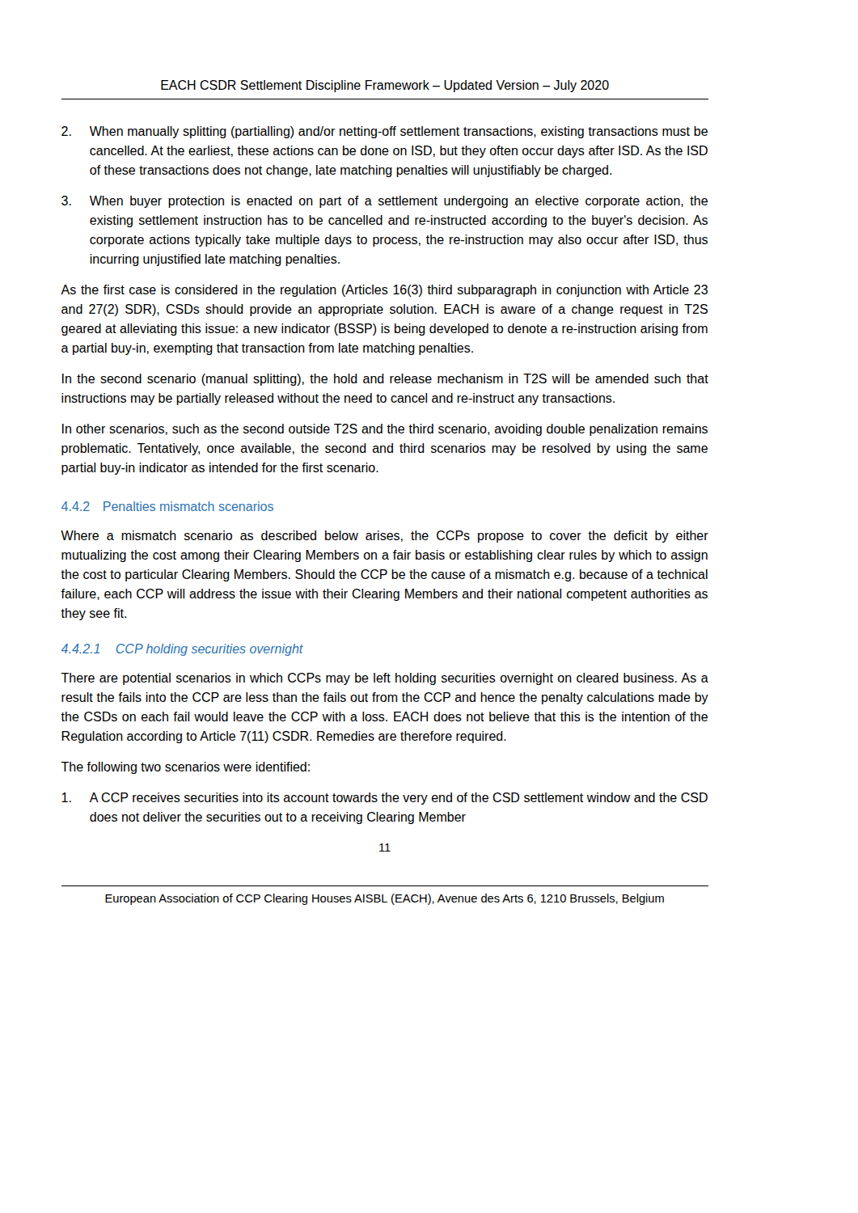EACH CSDR Settlement Discipline Framework – Updated Version – July 2020
2.
When manually splitting (partialling) and/or netting-off settlement transactions, existing transactions must be cancelled. At the earliest, these actions can be done on ISD, but they often occur days after ISD. As the ISD of these transactions does not change, late matching penalties will unjustifiably be charged.
3.
When buyer protection is enacted on part of a settlement undergoing an elective corporate action, the existing settlement instruction has to be cancelled and re-instructed according to the buyer's decision. As corporate actions typically take multiple days to process, the re-instruction may also occur after ISD, thus incurring unjustified late matching penalties.
As the first case is considered in the regulation (Articles 16(3) third subparagraph in conjunction with Article 23 and 27(2) SDR), CSDs should provide an appropriate solution. EACH is aware of a change request in T2S geared at alleviating this issue: a new indicator (BSSP) is being developed to denote a re-instruction arising from a partial buy-in, exempting that transaction from late matching penalties.
In the second scenario (manual splitting), the hold and release mechanism in T2S will be amended such that instructions may be partially released without the need to cancel and re-instruct any transactions.
In other scenarios, such as the second outside T2S and the third scenario, avoiding double penalization remains problematic. Tentatively, once available, the second and third scenarios may be resolved by using the same partial buy-in indicator as intended for the first scenario.
4.4.2 Penalties mismatch scenarios
Where a mismatch scenario as described below arises, the CCPs propose to cover the deficit by either mutualizing the cost among their Clearing Members on a fair basis or establishing clear rules by which to assign the cost to particular Clearing Members. Should the CCP be the cause of a mismatch e.g. because of a technical failure, each CCP will address the issue with their Clearing Members and their national competent authorities as they see fit.
4.4.2.1 CCP holding securities overnight
There are potential scenarios in which CCPs may be left holding securities overnight on cleared business. As a result the fails into the CCP are less than the fails out from the CCP and hence the penalty calculations made by the CSDs on each fail would leave the CCP with a loss. EACH does not believe that this is the intention of the Regulation according to Article 7(11) CSDR. Remedies are therefore required.
The following two scenarios were identified:
1.
A CCP receives securities into its account towards the very end of the CSD settlement window and the CSD does not deliver the securities out to a receiving Clearing Member
11
European Association of CCP Clearing Houses AISBL (EACH), Avenue des Arts 6, 1210 Brussels, Belgium